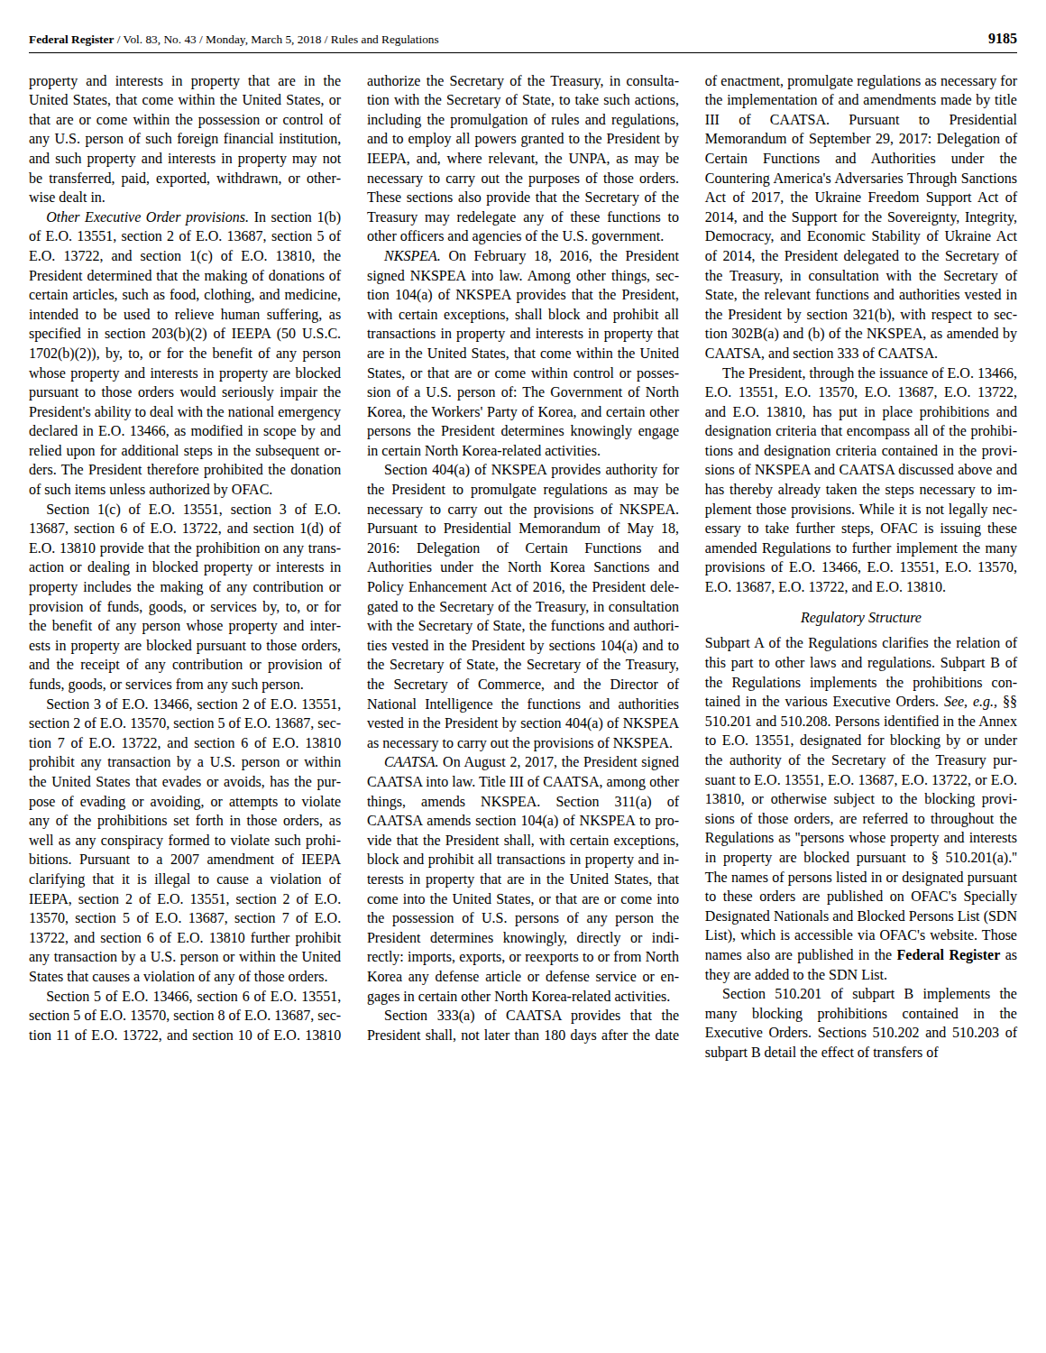Federal Register / Vol. 83, No. 43 / Monday, March 5, 2018 / Rules and Regulations
9185
property and interests in property that are in the United States, that come within the United States, or that are or come within the possession or control of any U.S. person of such foreign financial institution, and such property and interests in property may not be transferred, paid, exported, withdrawn, or otherwise dealt in.
Other Executive Order provisions. In section 1(b) of E.O. 13551, section 2 of E.O. 13687, section 5 of E.O. 13722, and section 1(c) of E.O. 13810, the President determined that the making of donations of certain articles, such as food, clothing, and medicine, intended to be used to relieve human suffering, as specified in section 203(b)(2) of IEEPA (50 U.S.C. 1702(b)(2)), by, to, or for the benefit of any person whose property and interests in property are blocked pursuant to those orders would seriously impair the President's ability to deal with the national emergency declared in E.O. 13466, as modified in scope by and relied upon for additional steps in the subsequent orders. The President therefore prohibited the donation of such items unless authorized by OFAC.
Section 1(c) of E.O. 13551, section 3 of E.O. 13687, section 6 of E.O. 13722, and section 1(d) of E.O. 13810 provide that the prohibition on any transaction or dealing in blocked property or interests in property includes the making of any contribution or provision of funds, goods, or services by, to, or for the benefit of any person whose property and interests in property are blocked pursuant to those orders, and the receipt of any contribution or provision of funds, goods, or services from any such person.
Section 3 of E.O. 13466, section 2 of E.O. 13551, section 2 of E.O. 13570, section 5 of E.O. 13687, section 7 of E.O. 13722, and section 6 of E.O. 13810 prohibit any transaction by a U.S. person or within the United States that evades or avoids, has the purpose of evading or avoiding, or attempts to violate any of the prohibitions set forth in those orders, as well as any conspiracy formed to violate such prohibitions. Pursuant to a 2007 amendment of IEEPA clarifying that it is illegal to cause a violation of IEEPA, section 2 of E.O. 13551, section 2 of E.O. 13570, section 5 of E.O. 13687, section 7 of E.O. 13722, and section 6 of E.O. 13810 further prohibit any transaction by a U.S. person or within the United States that causes a violation of any of those orders.
Section 5 of E.O. 13466, section 6 of E.O. 13551, section 5 of E.O. 13570, section 8 of E.O. 13687, section 11 of E.O. 13722, and section 10 of E.O. 13810 authorize the Secretary of the Treasury, in consultation with the Secretary of State, to take such actions, including the promulgation of rules and regulations, and to employ all powers granted to the President by IEEPA, and, where relevant, the UNPA, as may be necessary to carry out the purposes of those orders. These sections also provide that the Secretary of the Treasury may redelegate any of these functions to other officers and agencies of the U.S. government.
NKSPEA. On February 18, 2016, the President signed NKSPEA into law. Among other things, section 104(a) of NKSPEA provides that the President, with certain exceptions, shall block and prohibit all transactions in property and interests in property that are in the United States, that come within the United States, or that are or come within control or possession of a U.S. person of: The Government of North Korea, the Workers' Party of Korea, and certain other persons the President determines knowingly engage in certain North Korea-related activities.
Section 404(a) of NKSPEA provides authority for the President to promulgate regulations as may be necessary to carry out the provisions of NKSPEA. Pursuant to Presidential Memorandum of May 18, 2016: Delegation of Certain Functions and Authorities under the North Korea Sanctions and Policy Enhancement Act of 2016, the President delegated to the Secretary of the Treasury, in consultation with the Secretary of State, the functions and authorities vested in the President by sections 104(a) and to the Secretary of State, the Secretary of the Treasury, the Secretary of Commerce, and the Director of National Intelligence the functions and authorities vested in the President by section 404(a) of NKSPEA as necessary to carry out the provisions of NKSPEA.
CAATSA. On August 2, 2017, the President signed CAATSA into law. Title III of CAATSA, among other things, amends NKSPEA. Section 311(a) of CAATSA amends section 104(a) of NKSPEA to provide that the President shall, with certain exceptions, block and prohibit all transactions in property and interests in property that are in the United States, that come into the United States, or that are or come into the possession of U.S. persons of any person the President determines knowingly, directly or indirectly: imports, exports, or reexports to or from North Korea any defense article or defense service or engages in certain other North Korea-related activities.
Section 333(a) of CAATSA provides that the President shall, not later than 180 days after the date of enactment, promulgate regulations as necessary for the implementation of and amendments made by title III of CAATSA. Pursuant to Presidential Memorandum of September 29, 2017: Delegation of Certain Functions and Authorities under the Countering America's Adversaries Through Sanctions Act of 2017, the Ukraine Freedom Support Act of 2014, and the Support for the Sovereignty, Integrity, Democracy, and Economic Stability of Ukraine Act of 2014, the President delegated to the Secretary of the Treasury, in consultation with the Secretary of State, the relevant functions and authorities vested in the President by section 321(b), with respect to section 302B(a) and (b) of the NKSPEA, as amended by CAATSA, and section 333 of CAATSA.
The President, through the issuance of E.O. 13466, E.O. 13551, E.O. 13570, E.O. 13687, E.O. 13722, and E.O. 13810, has put in place prohibitions and designation criteria that encompass all of the prohibitions and designation criteria contained in the provisions of NKSPEA and CAATSA discussed above and has thereby already taken the steps necessary to implement those provisions. While it is not legally necessary to take further steps, OFAC is issuing these amended Regulations to further implement the many provisions of E.O. 13466, E.O. 13551, E.O. 13570, E.O. 13687, E.O. 13722, and E.O. 13810.
Regulatory Structure
Subpart A of the Regulations clarifies the relation of this part to other laws and regulations. Subpart B of the Regulations implements the prohibitions contained in the various Executive Orders. See, e.g., §§ 510.201 and 510.208. Persons identified in the Annex to E.O. 13551, designated for blocking by or under the authority of the Secretary of the Treasury pursuant to E.O. 13551, E.O. 13687, E.O. 13722, or E.O. 13810, or otherwise subject to the blocking provisions of those orders, are referred to throughout the Regulations as ''persons whose property and interests in property are blocked pursuant to § 510.201(a).'' The names of persons listed in or designated pursuant to these orders are published on OFAC's Specially Designated Nationals and Blocked Persons List (SDN List), which is accessible via OFAC's website. Those names also are published in the Federal Register as they are added to the SDN List.
Section 510.201 of subpart B implements the many blocking prohibitions contained in the Executive Orders. Sections 510.202 and 510.203 of subpart B detail the effect of transfers of